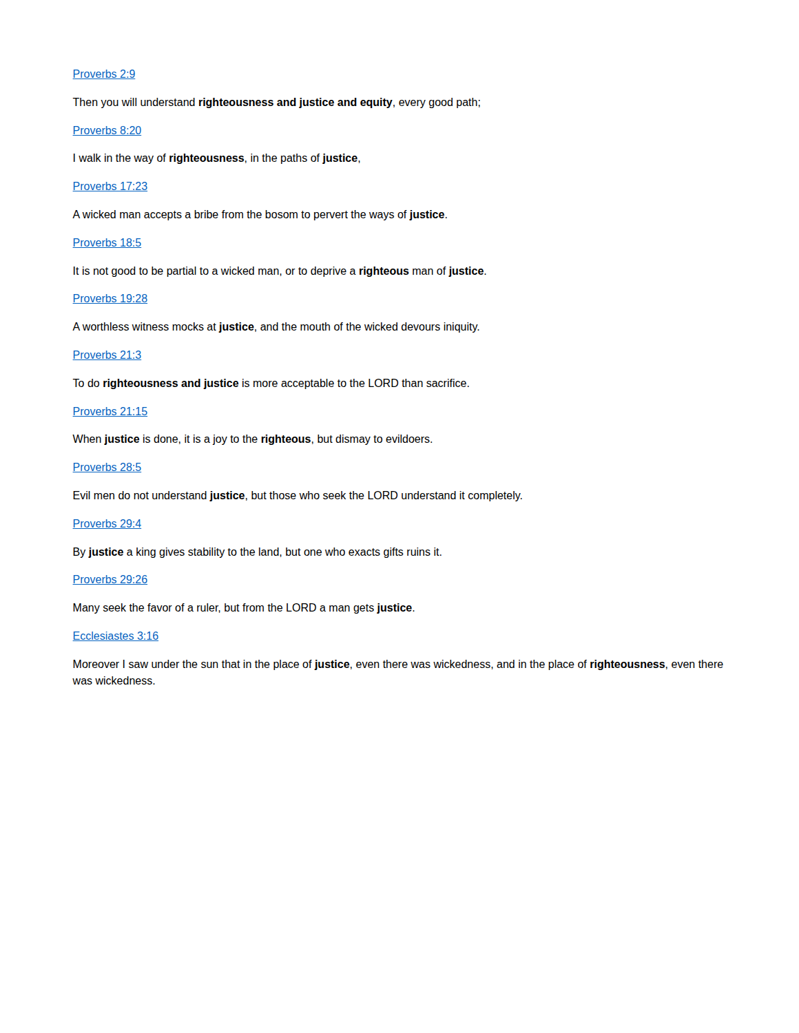Proverbs 2:9
Then you will understand righteousness and justice and equity, every good path;
Proverbs 8:20
I walk in the way of righteousness, in the paths of justice,
Proverbs 17:23
A wicked man accepts a bribe from the bosom to pervert the ways of justice.
Proverbs 18:5
It is not good to be partial to a wicked man, or to deprive a righteous man of justice.
Proverbs 19:28
A worthless witness mocks at justice, and the mouth of the wicked devours iniquity.
Proverbs 21:3
To do righteousness and justice is more acceptable to the LORD than sacrifice.
Proverbs 21:15
When justice is done, it is a joy to the righteous, but dismay to evildoers.
Proverbs 28:5
Evil men do not understand justice, but those who seek the LORD understand it completely.
Proverbs 29:4
By justice a king gives stability to the land, but one who exacts gifts ruins it.
Proverbs 29:26
Many seek the favor of a ruler, but from the LORD a man gets justice.
Ecclesiastes 3:16
Moreover I saw under the sun that in the place of justice, even there was wickedness, and in the place of righteousness, even there was wickedness.